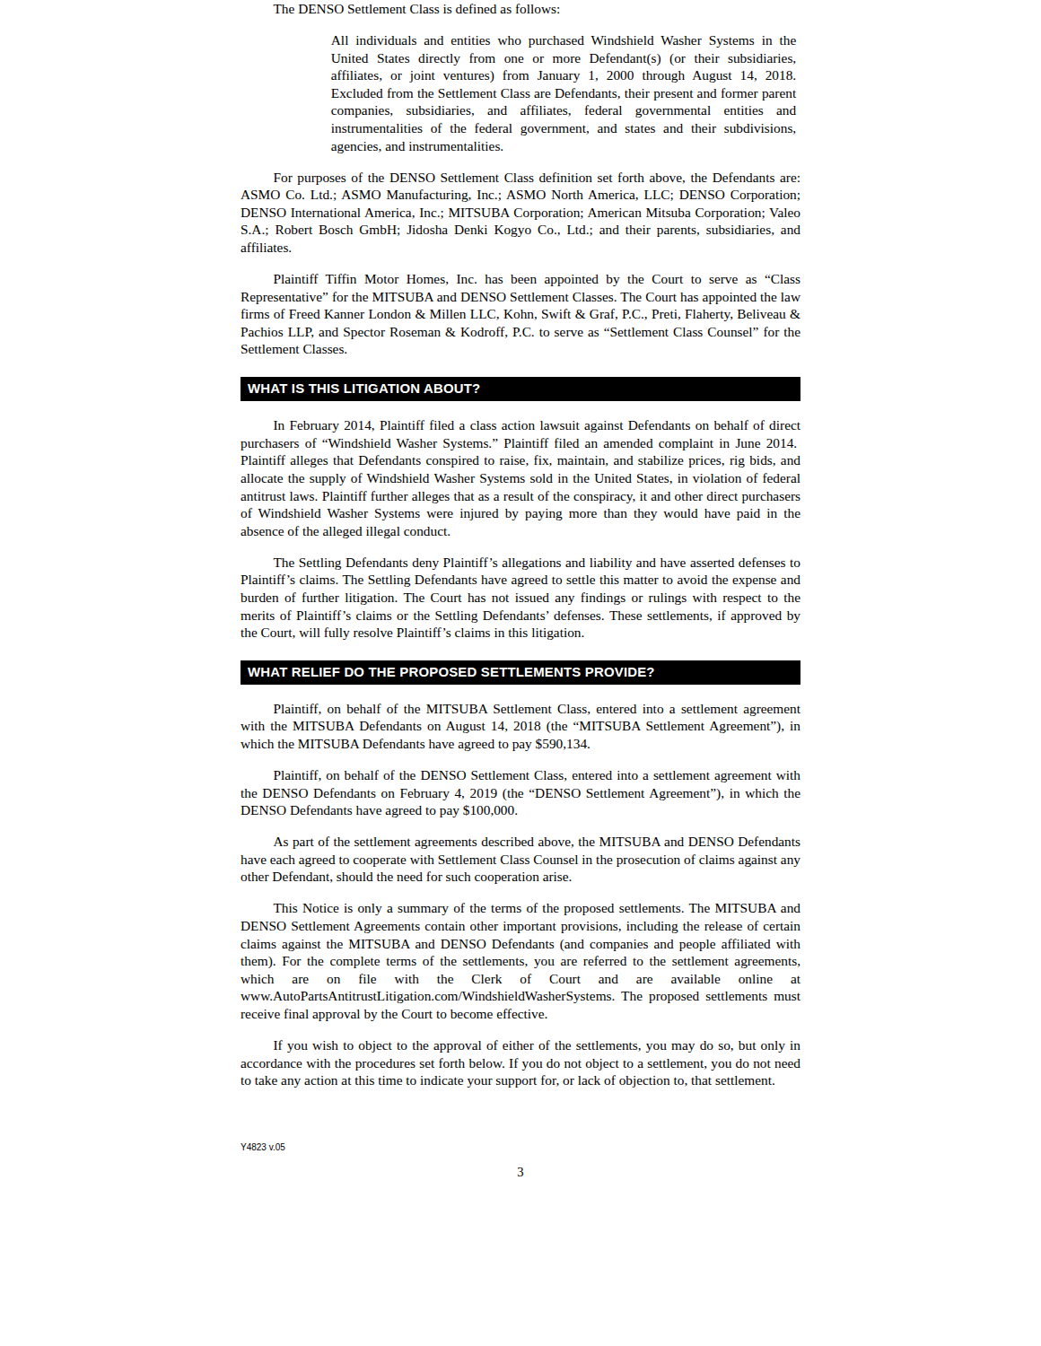The DENSO Settlement Class is defined as follows:
All individuals and entities who purchased Windshield Washer Systems in the United States directly from one or more Defendant(s) (or their subsidiaries, affiliates, or joint ventures) from January 1, 2000 through August 14, 2018. Excluded from the Settlement Class are Defendants, their present and former parent companies, subsidiaries, and affiliates, federal governmental entities and instrumentalities of the federal government, and states and their subdivisions, agencies, and instrumentalities.
For purposes of the DENSO Settlement Class definition set forth above, the Defendants are: ASMO Co. Ltd.; ASMO Manufacturing, Inc.; ASMO North America, LLC; DENSO Corporation; DENSO International America, Inc.; MITSUBA Corporation; American Mitsuba Corporation; Valeo S.A.; Robert Bosch GmbH; Jidosha Denki Kogyo Co., Ltd.; and their parents, subsidiaries, and affiliates.
Plaintiff Tiffin Motor Homes, Inc. has been appointed by the Court to serve as “Class Representative” for the MITSUBA and DENSO Settlement Classes. The Court has appointed the law firms of Freed Kanner London & Millen LLC, Kohn, Swift & Graf, P.C., Preti, Flaherty, Beliveau & Pachios LLP, and Spector Roseman & Kodroff, P.C. to serve as “Settlement Class Counsel” for the Settlement Classes.
WHAT IS THIS LITIGATION ABOUT?
In February 2014, Plaintiff filed a class action lawsuit against Defendants on behalf of direct purchasers of “Windshield Washer Systems.” Plaintiff filed an amended complaint in June 2014. Plaintiff alleges that Defendants conspired to raise, fix, maintain, and stabilize prices, rig bids, and allocate the supply of Windshield Washer Systems sold in the United States, in violation of federal antitrust laws. Plaintiff further alleges that as a result of the conspiracy, it and other direct purchasers of Windshield Washer Systems were injured by paying more than they would have paid in the absence of the alleged illegal conduct.
The Settling Defendants deny Plaintiff’s allegations and liability and have asserted defenses to Plaintiff’s claims. The Settling Defendants have agreed to settle this matter to avoid the expense and burden of further litigation. The Court has not issued any findings or rulings with respect to the merits of Plaintiff’s claims or the Settling Defendants’ defenses. These settlements, if approved by the Court, will fully resolve Plaintiff’s claims in this litigation.
WHAT RELIEF DO THE PROPOSED SETTLEMENTS PROVIDE?
Plaintiff, on behalf of the MITSUBA Settlement Class, entered into a settlement agreement with the MITSUBA Defendants on August 14, 2018 (the “MITSUBA Settlement Agreement”), in which the MITSUBA Defendants have agreed to pay $590,134.
Plaintiff, on behalf of the DENSO Settlement Class, entered into a settlement agreement with the DENSO Defendants on February 4, 2019 (the “DENSO Settlement Agreement”), in which the DENSO Defendants have agreed to pay $100,000.
As part of the settlement agreements described above, the MITSUBA and DENSO Defendants have each agreed to cooperate with Settlement Class Counsel in the prosecution of claims against any other Defendant, should the need for such cooperation arise.
This Notice is only a summary of the terms of the proposed settlements. The MITSUBA and DENSO Settlement Agreements contain other important provisions, including the release of certain claims against the MITSUBA and DENSO Defendants (and companies and people affiliated with them). For the complete terms of the settlements, you are referred to the settlement agreements, which are on file with the Clerk of Court and are available online at www.AutoPartsAntitrustLitigation.com/WindshieldWasherSystems. The proposed settlements must receive final approval by the Court to become effective.
If you wish to object to the approval of either of the settlements, you may do so, but only in accordance with the procedures set forth below. If you do not object to a settlement, you do not need to take any action at this time to indicate your support for, or lack of objection to, that settlement.
Y4823 v.05
3